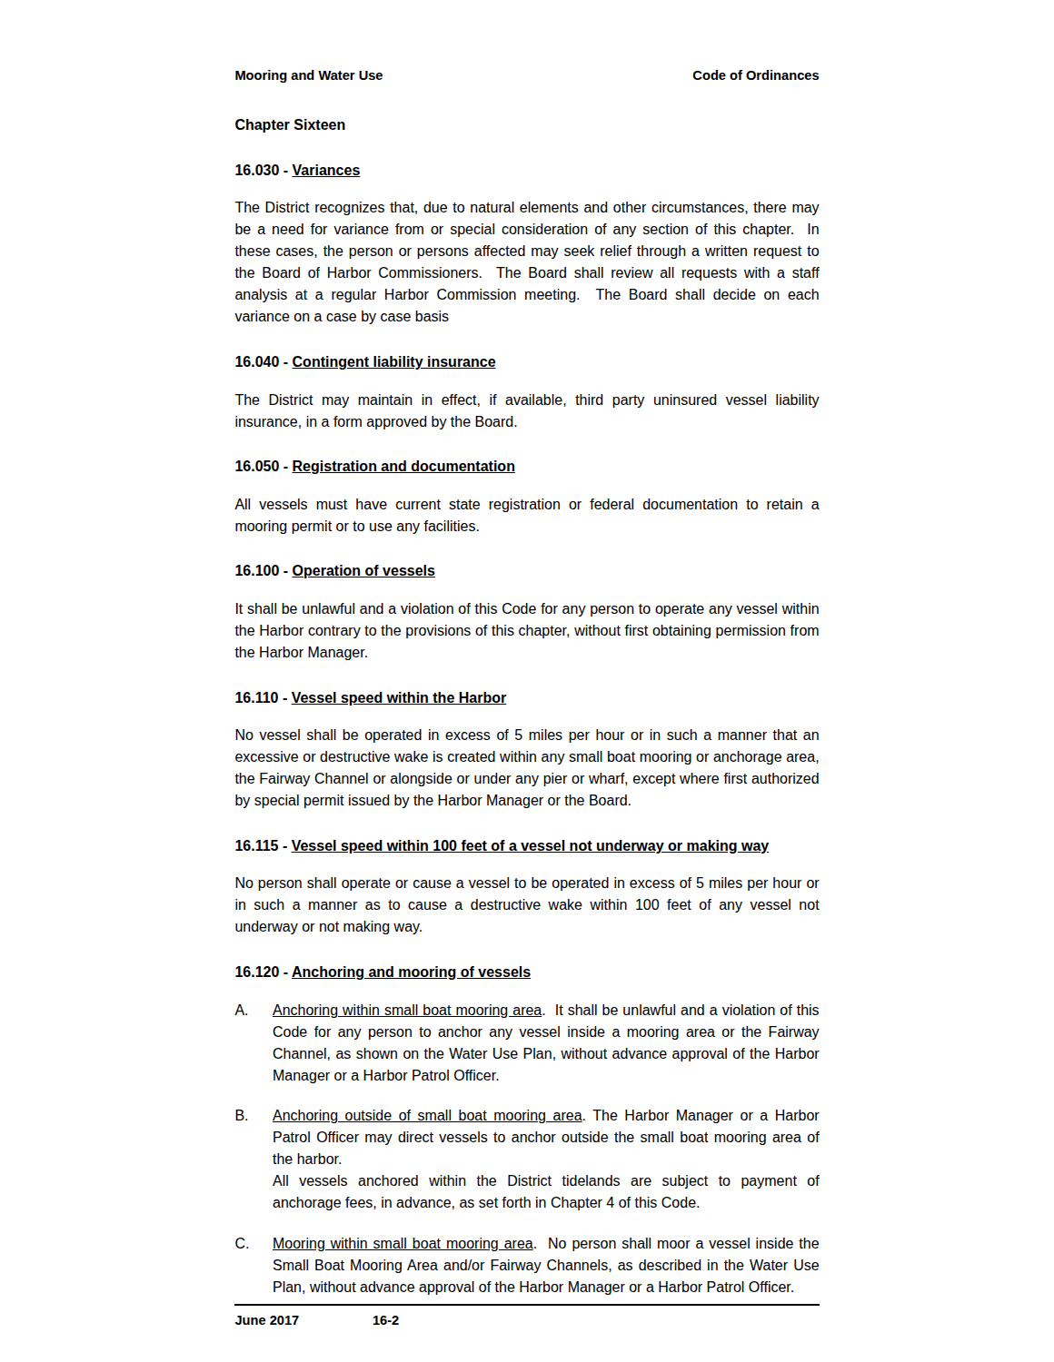Mooring and Water Use Code of Ordinances
Chapter Sixteen
16.030 - Variances
The District recognizes that, due to natural elements and other circumstances, there may be a need for variance from or special consideration of any section of this chapter. In these cases, the person or persons affected may seek relief through a written request to the Board of Harbor Commissioners. The Board shall review all requests with a staff analysis at a regular Harbor Commission meeting. The Board shall decide on each variance on a case by case basis
16.040 - Contingent liability insurance
The District may maintain in effect, if available, third party uninsured vessel liability insurance, in a form approved by the Board.
16.050 - Registration and documentation
All vessels must have current state registration or federal documentation to retain a mooring permit or to use any facilities.
16.100 - Operation of vessels
It shall be unlawful and a violation of this Code for any person to operate any vessel within the Harbor contrary to the provisions of this chapter, without first obtaining permission from the Harbor Manager.
16.110 - Vessel speed within the Harbor
No vessel shall be operated in excess of 5 miles per hour or in such a manner that an excessive or destructive wake is created within any small boat mooring or anchorage area, the Fairway Channel or alongside or under any pier or wharf, except where first authorized by special permit issued by the Harbor Manager or the Board.
16.115 - Vessel speed within 100 feet of a vessel not underway or making way
No person shall operate or cause a vessel to be operated in excess of 5 miles per hour or in such a manner as to cause a destructive wake within 100 feet of any vessel not underway or not making way.
16.120 - Anchoring and mooring of vessels
A. Anchoring within small boat mooring area. It shall be unlawful and a violation of this Code for any person to anchor any vessel inside a mooring area or the Fairway Channel, as shown on the Water Use Plan, without advance approval of the Harbor Manager or a Harbor Patrol Officer.
B. Anchoring outside of small boat mooring area. The Harbor Manager or a Harbor Patrol Officer may direct vessels to anchor outside the small boat mooring area of the harbor.
All vessels anchored within the District tidelands are subject to payment of anchorage fees, in advance, as set forth in Chapter 4 of this Code.
C. Mooring within small boat mooring area. No person shall moor a vessel inside the Small Boat Mooring Area and/or Fairway Channels, as described in the Water Use Plan, without advance approval of the Harbor Manager or a Harbor Patrol Officer.
June 2017 16-2